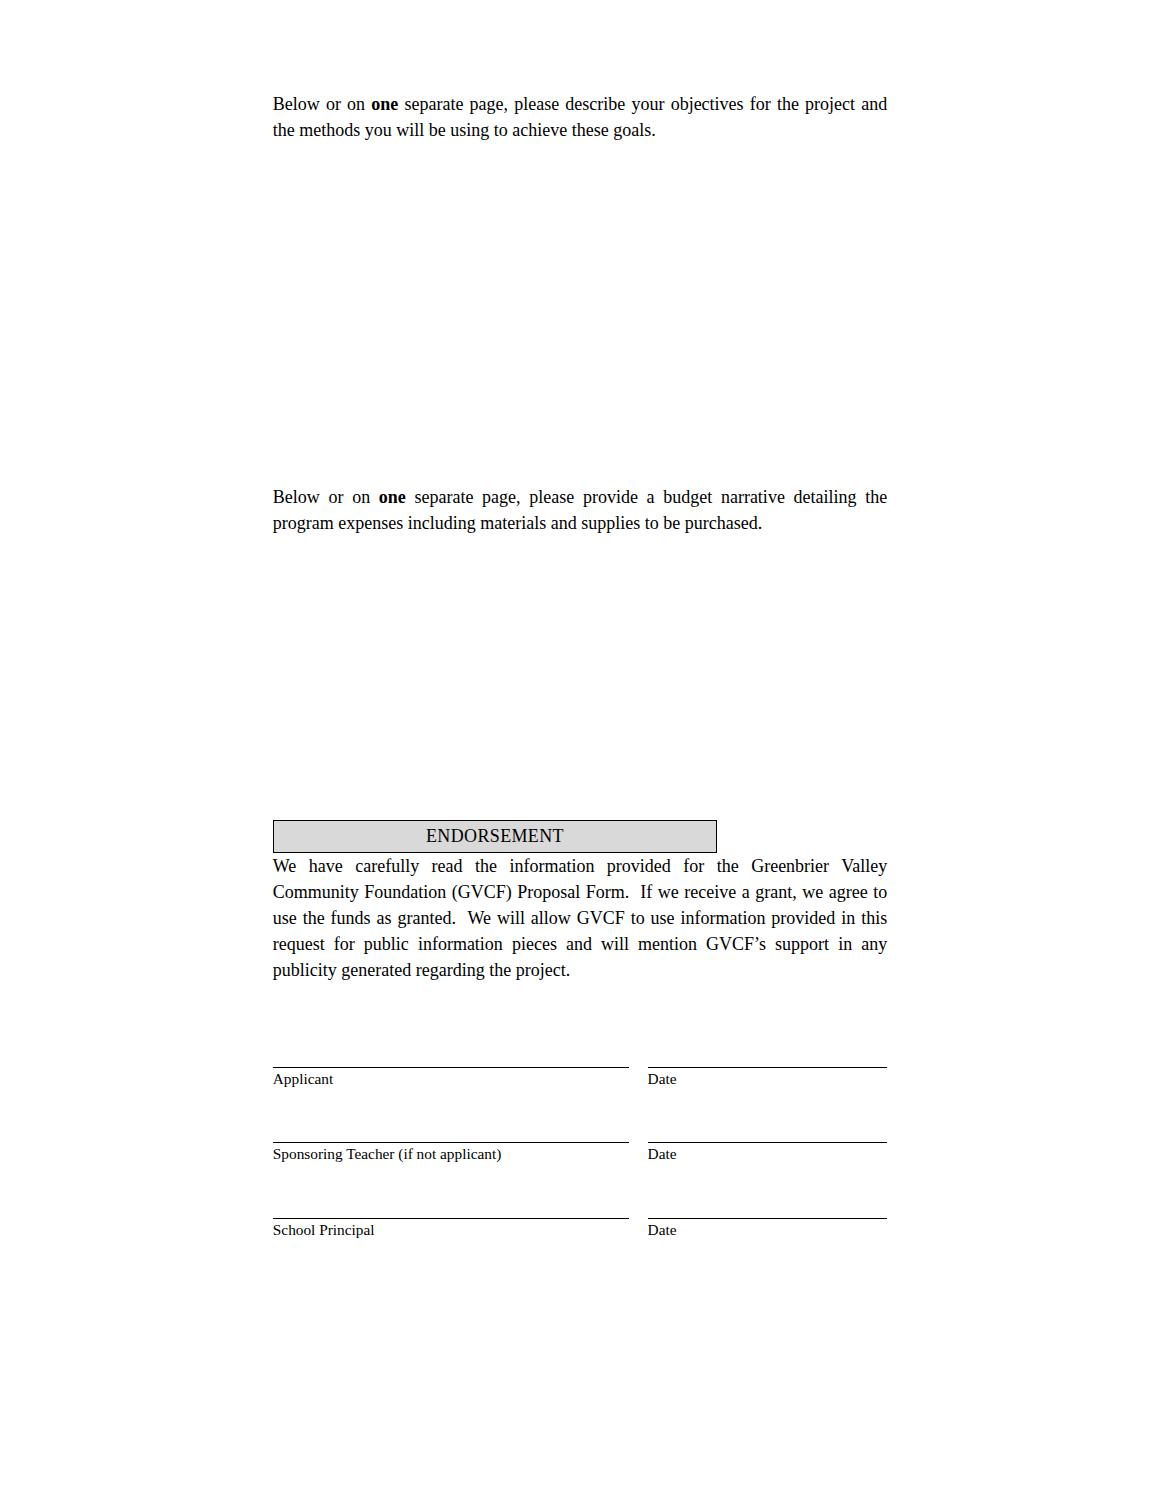Below or on one separate page, please describe your objectives for the project and the methods you will be using to achieve these goals.
Below or on one separate page, please provide a budget narrative detailing the program expenses including materials and supplies to be purchased.
ENDORSEMENT
We have carefully read the information provided for the Greenbrier Valley Community Foundation (GVCF) Proposal Form. If we receive a grant, we agree to use the funds as granted. We will allow GVCF to use information provided in this request for public information pieces and will mention GVCF’s support in any publicity generated regarding the project.
| Applicant | | Date |
| Sponsoring Teacher (if not applicant) | | Date |
| School Principal | | Date |